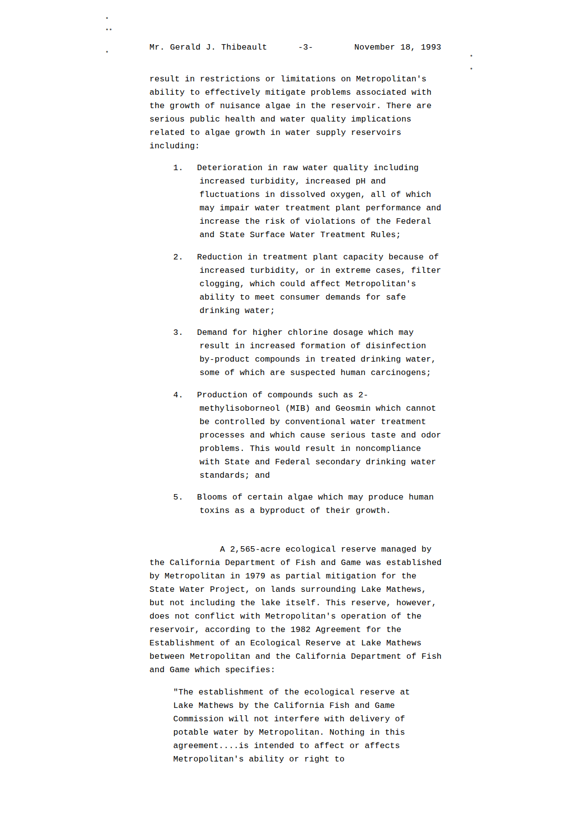• •• •
• •
Mr. Gerald J. Thibeault -3- November 18, 1993
result in restrictions or limitations on Metropolitan's ability to effectively mitigate problems associated with the growth of nuisance algae in the reservoir. There are serious public health and water quality implications related to algae growth in water supply reservoirs including:
1. Deterioration in raw water quality including increased turbidity, increased pH and fluctuations in dissolved oxygen, all of which may impair water treatment plant performance and increase the risk of violations of the Federal and State Surface Water Treatment Rules;
2. Reduction in treatment plant capacity because of increased turbidity, or in extreme cases, filter clogging, which could affect Metropolitan's ability to meet consumer demands for safe drinking water;
3. Demand for higher chlorine dosage which may result in increased formation of disinfection by-product compounds in treated drinking water, some of which are suspected human carcinogens;
4. Production of compounds such as 2-methylisoborneol (MIB) and Geosmin which cannot be controlled by conventional water treatment processes and which cause serious taste and odor problems. This would result in noncompliance with State and Federal secondary drinking water standards; and
5. Blooms of certain algae which may produce human toxins as a byproduct of their growth.
A 2,565-acre ecological reserve managed by the California Department of Fish and Game was established by Metropolitan in 1979 as partial mitigation for the State Water Project, on lands surrounding Lake Mathews, but not including the lake itself. This reserve, however, does not conflict with Metropolitan's operation of the reservoir, according to the 1982 Agreement for the Establishment of an Ecological Reserve at Lake Mathews between Metropolitan and the California Department of Fish and Game which specifies:
"The establishment of the ecological reserve at Lake Mathews by the California Fish and Game Commission will not interfere with delivery of potable water by Metropolitan. Nothing in this agreement....is intended to affect or affects Metropolitan's ability or right to